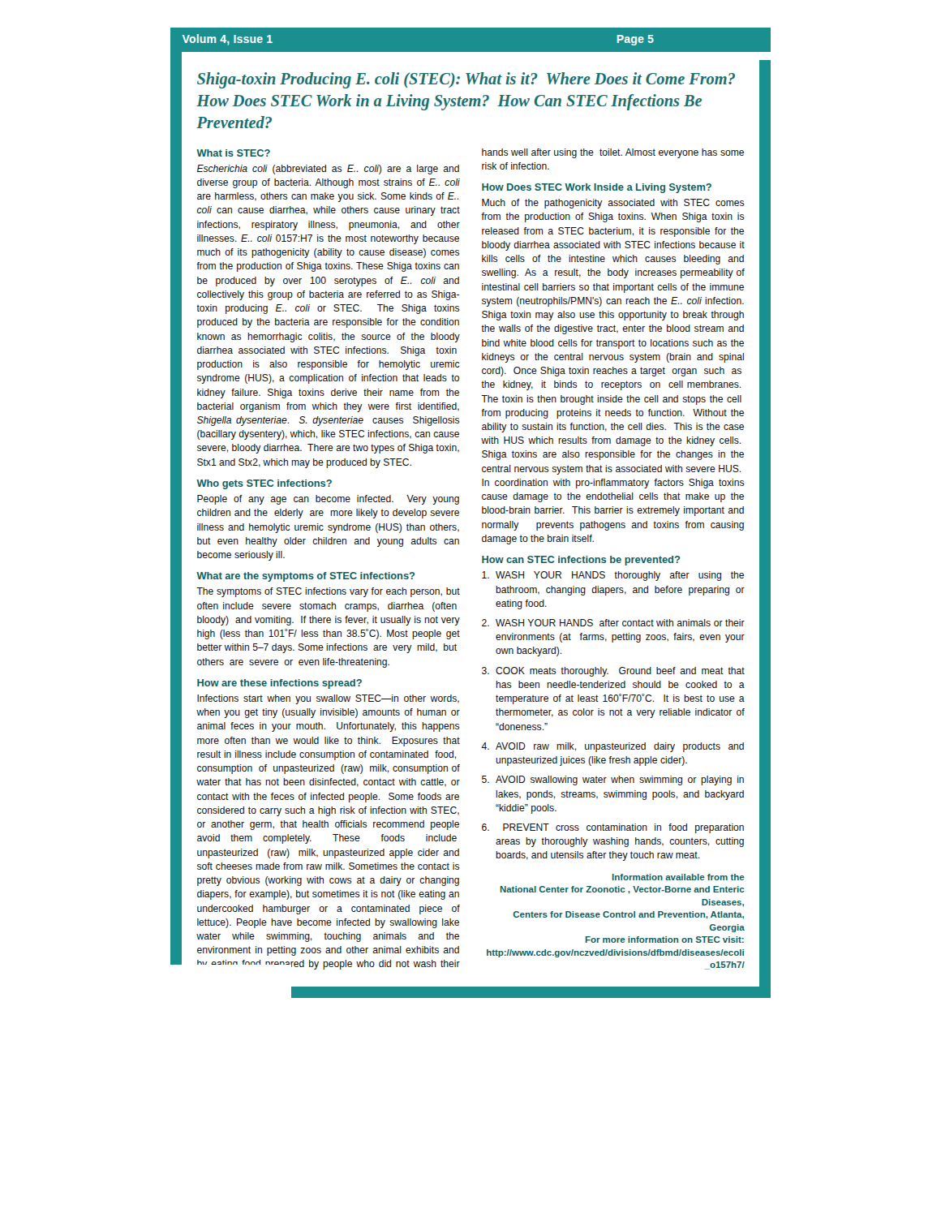Volum 4, Issue 1 Page 5
Shiga-toxin Producing E. coli (STEC): What is it? Where Does it Come From? How Does STEC Work in a Living System? How Can STEC Infections Be Prevented?
What is STEC?
Escherichia coli (abbreviated as E.. coli) are a large and diverse group of bacteria. Although most strains of E.. coli are harmless, others can make you sick. Some kinds of E.. coli can cause diarrhea, while others cause urinary tract infections, respiratory illness, pneumonia, and other illnesses. E.. coli 0157:H7 is the most noteworthy because much of its pathogenicity (ability to cause disease) comes from the production of Shiga toxins. These Shiga toxins can be produced by over 100 serotypes of E.. coli and collectively this group of bacteria are referred to as Shiga-toxin producing E.. coli or STEC. The Shiga toxins produced by the bacteria are responsible for the condition known as hemorrhagic colitis, the source of the bloody diarrhea associated with STEC infections. Shiga toxin production is also responsible for hemolytic uremic syndrome (HUS), a complication of infection that leads to kidney failure. Shiga toxins derive their name from the bacterial organism from which they were first identified, Shigella dysenteriae. S. dysenteriae causes Shigellosis (bacillary dysentery), which, like STEC infections, can cause severe, bloody diarrhea. There are two types of Shiga toxin, Stx1 and Stx2, which may be produced by STEC.
Who gets STEC infections?
People of any age can become infected. Very young children and the elderly are more likely to develop severe illness and hemolytic uremic syndrome (HUS) than others, but even healthy older children and young adults can become seriously ill.
What are the symptoms of STEC infections?
The symptoms of STEC infections vary for each person, but often include severe stomach cramps, diarrhea (often bloody) and vomiting. If there is fever, it usually is not very high (less than 101˚F/ less than 38.5˚C). Most people get better within 5–7 days. Some infections are very mild, but others are severe or even life-threatening.
How are these infections spread?
Infections start when you swallow STEC—in other words, when you get tiny (usually invisible) amounts of human or animal feces in your mouth. Unfortunately, this happens more often than we would like to think. Exposures that result in illness include consumption of contaminated food, consumption of unpasteurized (raw) milk, consumption of water that has not been disinfected, contact with cattle, or contact with the feces of infected people. Some foods are considered to carry such a high risk of infection with STEC, or another germ, that health officials recommend people avoid them completely. These foods include unpasteurized (raw) milk, unpasteurized apple cider and soft cheeses made from raw milk. Sometimes the contact is pretty obvious (working with cows at a dairy or changing diapers, for example), but sometimes it is not (like eating an undercooked hamburger or a contaminated piece of lettuce). People have become infected by swallowing lake water while swimming, touching animals and the environment in petting zoos and other animal exhibits and by eating food prepared by people who did not wash their hands well after using the toilet. Almost everyone has some risk of infection.
How Does STEC Work Inside a Living System?
Much of the pathogenicity associated with STEC comes from the production of Shiga toxins. When Shiga toxin is released from a STEC bacterium, it is responsible for the bloody diarrhea associated with STEC infections because it kills cells of the intestine which causes bleeding and swelling. As a result, the body increases permeability of intestinal cell barriers so that important cells of the immune system (neutrophils/PMN's) can reach the E.. coli infection. Shiga toxin may also use this opportunity to break through the walls of the digestive tract, enter the blood stream and bind white blood cells for transport to locations such as the kidneys or the central nervous system (brain and spinal cord). Once Shiga toxin reaches a target organ such as the kidney, it binds to receptors on cell membranes. The toxin is then brought inside the cell and stops the cell from producing proteins it needs to function. Without the ability to sustain its function, the cell dies. This is the case with HUS which results from damage to the kidney cells. Shiga toxins are also responsible for the changes in the central nervous system that is associated with severe HUS. In coordination with pro-inflammatory factors Shiga toxins cause damage to the endothelial cells that make up the blood-brain barrier. This barrier is extremely important and normally prevents pathogens and toxins from causing damage to the brain itself.
How can STEC infections be prevented?
WASH YOUR HANDS thoroughly after using the bathroom, changing diapers, and before preparing or eating food.
WASH YOUR HANDS after contact with animals or their environments (at farms, petting zoos, fairs, even your own backyard).
COOK meats thoroughly. Ground beef and meat that has been needle-tenderized should be cooked to a temperature of at least 160˚F/70˚C. It is best to use a thermometer, as color is not a very reliable indicator of “doneness.”
AVOID raw milk, unpasteurized dairy products and unpasteurized juices (like fresh apple cider).
AVOID swallowing water when swimming or playing in lakes, ponds, streams, swimming pools, and backyard “kiddie” pools.
PREVENT cross contamination in food preparation areas by thoroughly washing hands, counters, cutting boards, and utensils after they touch raw meat.
Information available from the
National Center for Zoonotic , Vector-Borne and Enteric Diseases,
Centers for Disease Control and Prevention, Atlanta, Georgia
For more information on STEC visit:
http://www.cdc.gov/nczved/divisions/dfbmd/diseases/ecoli_o157h7/